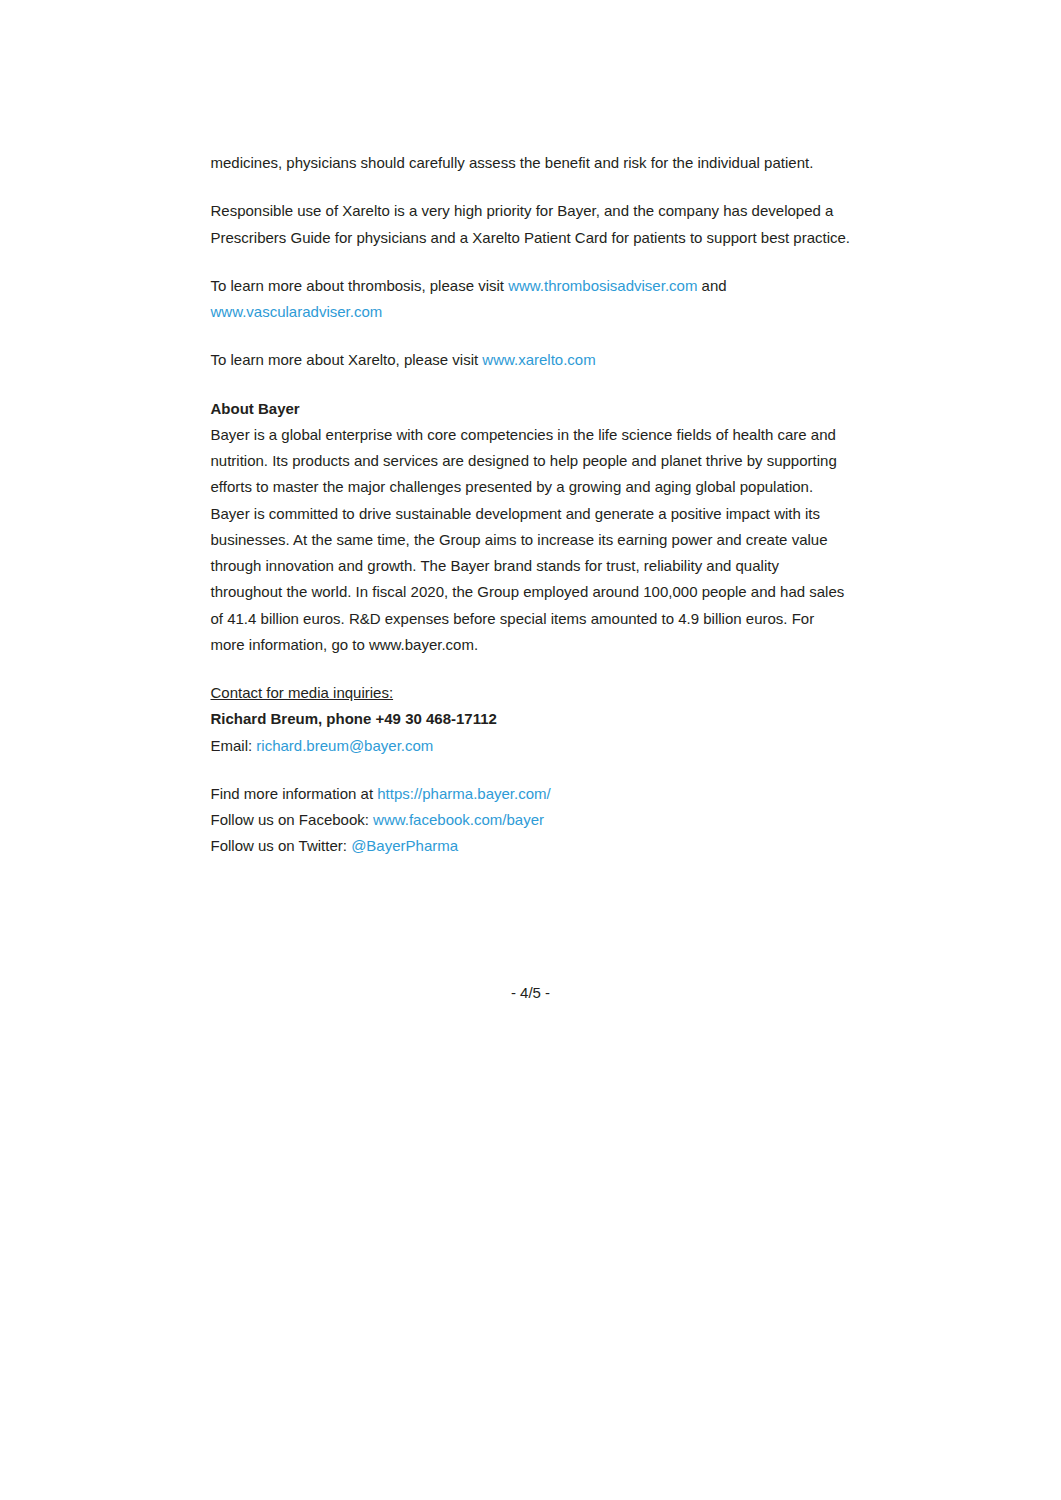medicines, physicians should carefully assess the benefit and risk for the individual patient.
Responsible use of Xarelto is a very high priority for Bayer, and the company has developed a Prescribers Guide for physicians and a Xarelto Patient Card for patients to support best practice.
To learn more about thrombosis, please visit www.thrombosisadviser.com and www.vascularadviser.com
To learn more about Xarelto, please visit www.xarelto.com
About Bayer
Bayer is a global enterprise with core competencies in the life science fields of health care and nutrition. Its products and services are designed to help people and planet thrive by supporting efforts to master the major challenges presented by a growing and aging global population. Bayer is committed to drive sustainable development and generate a positive impact with its businesses. At the same time, the Group aims to increase its earning power and create value through innovation and growth. The Bayer brand stands for trust, reliability and quality throughout the world. In fiscal 2020, the Group employed around 100,000 people and had sales of 41.4 billion euros. R&D expenses before special items amounted to 4.9 billion euros. For more information, go to www.bayer.com.
Contact for media inquiries:
Richard Breum, phone +49 30 468-17112
Email: richard.breum@bayer.com
Find more information at https://pharma.bayer.com/
Follow us on Facebook: www.facebook.com/bayer
Follow us on Twitter: @BayerPharma
- 4/5 -